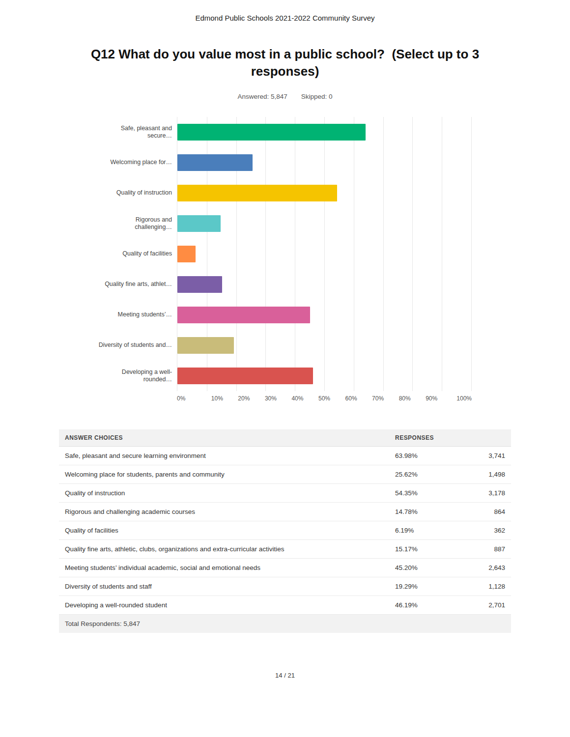Edmond Public Schools 2021-2022 Community Survey
Q12 What do you value most in a public school? (Select up to 3
responses)
Answered: 5,847 Skipped: 0
Safe, pleasant and secure…
Welcoming place for…
Quality of instruction
Rigorous and challenging…
Quality of facilities
Quality fine arts, athlet…
Meeting students’…
Diversity of students and…
Developing a well-rounded…
0%
10%
20%
30%
40%
50%
60%
70%
80%
90%
100%
| ANSWER CHOICES | RESPONSES |
| --- | --- |
| Safe, pleasant and secure learning environment | 63.98% | 3,741 |
| Welcoming place for students, parents and community | 25.62% | 1,498 |
| Quality of instruction | 54.35% | 3,178 |
| Rigorous and challenging academic courses | 14.78% | 864 |
| Quality of facilities | 6.19% | 362 |
| Quality fine arts, athletic, clubs, organizations and extra-curricular activities | 15.17% | 887 |
| Meeting students’ individual academic, social and emotional needs | 45.20% | 2,643 |
| Diversity of students and staff | 19.29% | 1,128 |
| Developing a well-rounded student | 46.19% | 2,701 |
| Total Respondents: 5,847 | | |
14 / 21